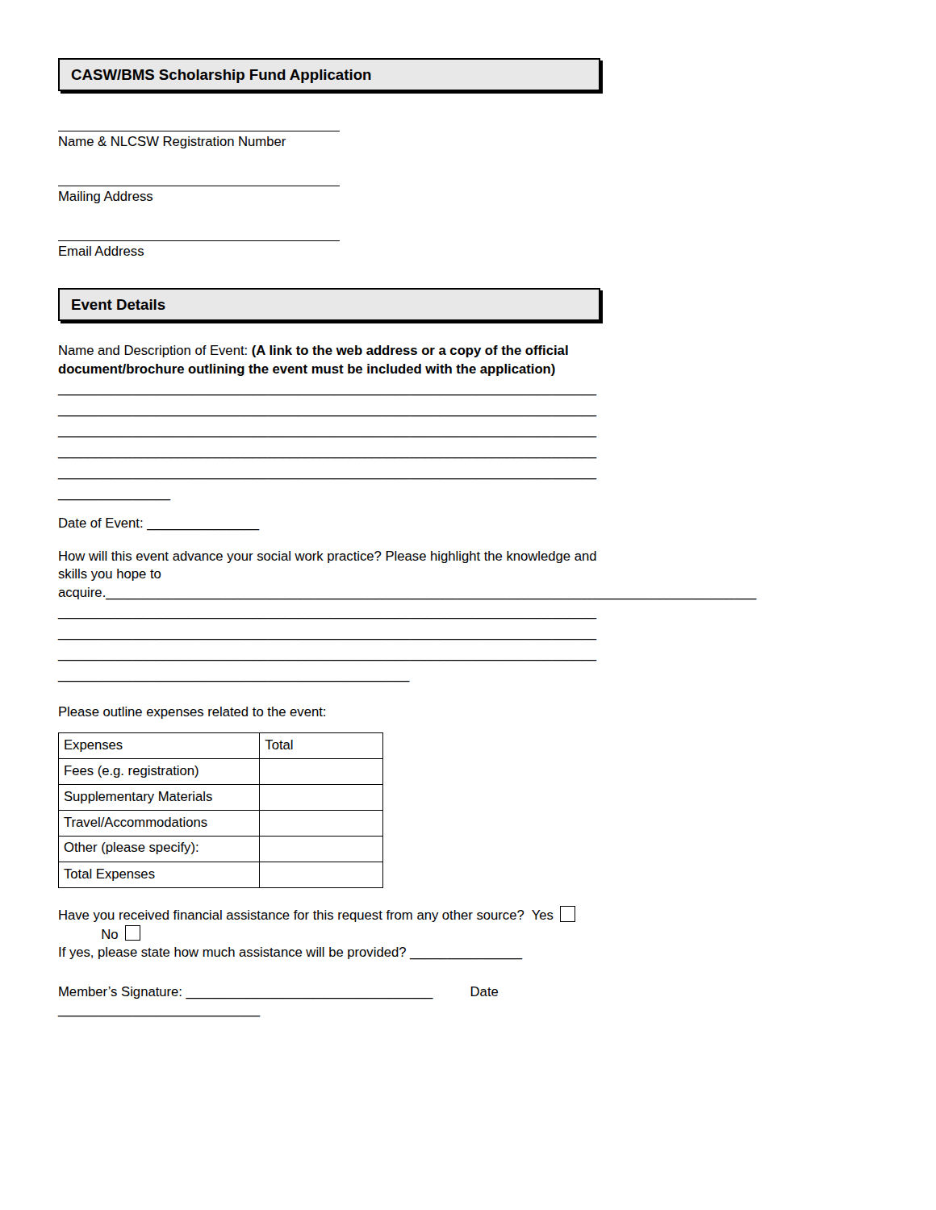CASW/BMS Scholarship Fund Application
Name & NLCSW Registration Number
Mailing Address
Email Address
Event Details
Name and Description of Event: (A link to the web address or a copy of the official document/brochure outlining the event must be included with the application)
_______________________________________________________________________________________________________________________________________________________________________________________________________________________________________________________________________________________________________________________________________________________________________________________
Date of Event: _______________
How will this event advance your social work practice? Please highlight the knowledge and skills you hope to acquire._______________________________________________________________________________________
_______________________________________________________________________________________________________________________________________________________________________________________________________________________________________________________________________
Please outline expenses related to the event:
| Expenses | Total |
| Fees (e.g. registration) | |
| Supplementary Materials | |
| Travel/Accommodations | |
| Other (please specify): | |
| Total Expenses | |
Have you received financial assistance for this request from any other source? Yes No
If yes, please state how much assistance will be provided? _______________
Member’s Signature: _________________________________ Date ___________________________